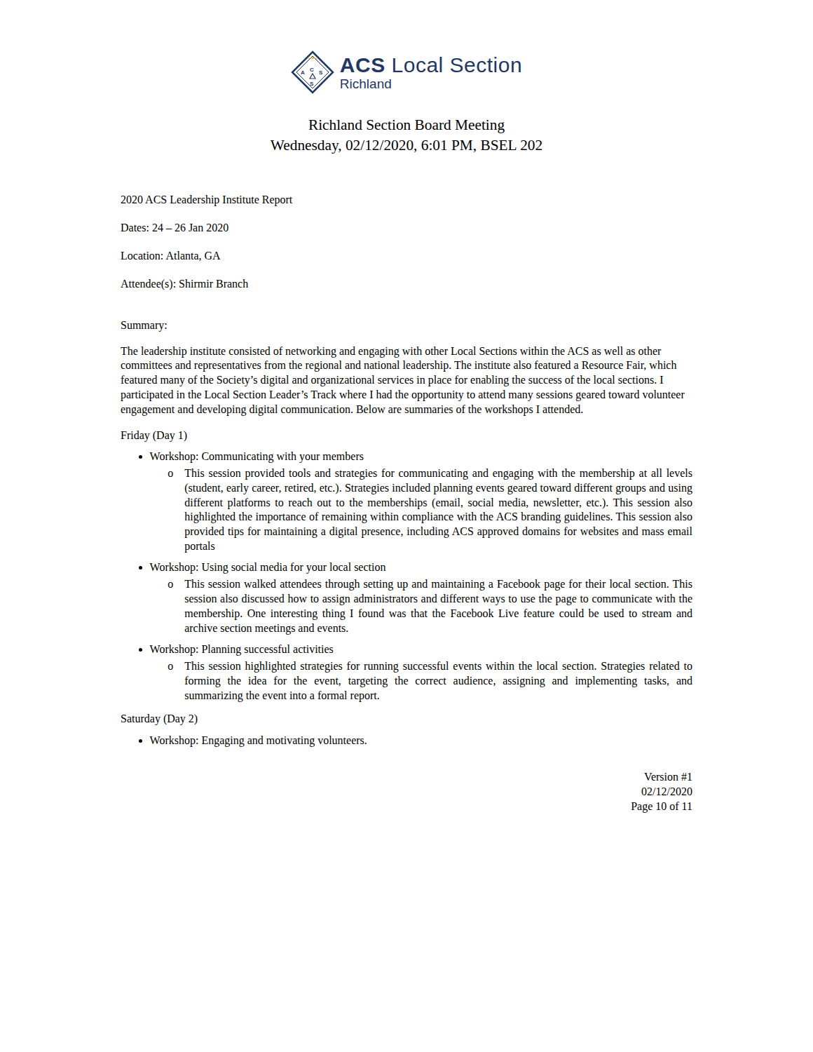A C S S
ACS Local Section
Richland
Richland Section Board Meeting
Wednesday, 02/12/2020, 6:01 PM, BSEL 202
2020 ACS Leadership Institute Report
Dates: 24 – 26 Jan 2020
Location: Atlanta, GA
Attendee(s): Shirmir Branch
Summary:
The leadership institute consisted of networking and engaging with other Local Sections within the ACS as well as other committees and representatives from the regional and national leadership. The institute also featured a Resource Fair, which featured many of the Society’s digital and organizational services in place for enabling the success of the local sections. I participated in the Local Section Leader’s Track where I had the opportunity to attend many sessions geared toward volunteer engagement and developing digital communication. Below are summaries of the workshops I attended.
Friday (Day 1)
Workshop: Communicating with your members
This session provided tools and strategies for communicating and engaging with the membership at all levels (student, early career, retired, etc.). Strategies included planning events geared toward different groups and using different platforms to reach out to the memberships (email, social media, newsletter, etc.). This session also highlighted the importance of remaining within compliance with the ACS branding guidelines. This session also provided tips for maintaining a digital presence, including ACS approved domains for websites and mass email portals
Workshop: Using social media for your local section
This session walked attendees through setting up and maintaining a Facebook page for their local section. This session also discussed how to assign administrators and different ways to use the page to communicate with the membership. One interesting thing I found was that the Facebook Live feature could be used to stream and archive section meetings and events.
Workshop: Planning successful activities
This session highlighted strategies for running successful events within the local section. Strategies related to forming the idea for the event, targeting the correct audience, assigning and implementing tasks, and summarizing the event into a formal report.
Saturday (Day 2)
Workshop: Engaging and motivating volunteers.
Version #1
02/12/2020
Page 10 of 11